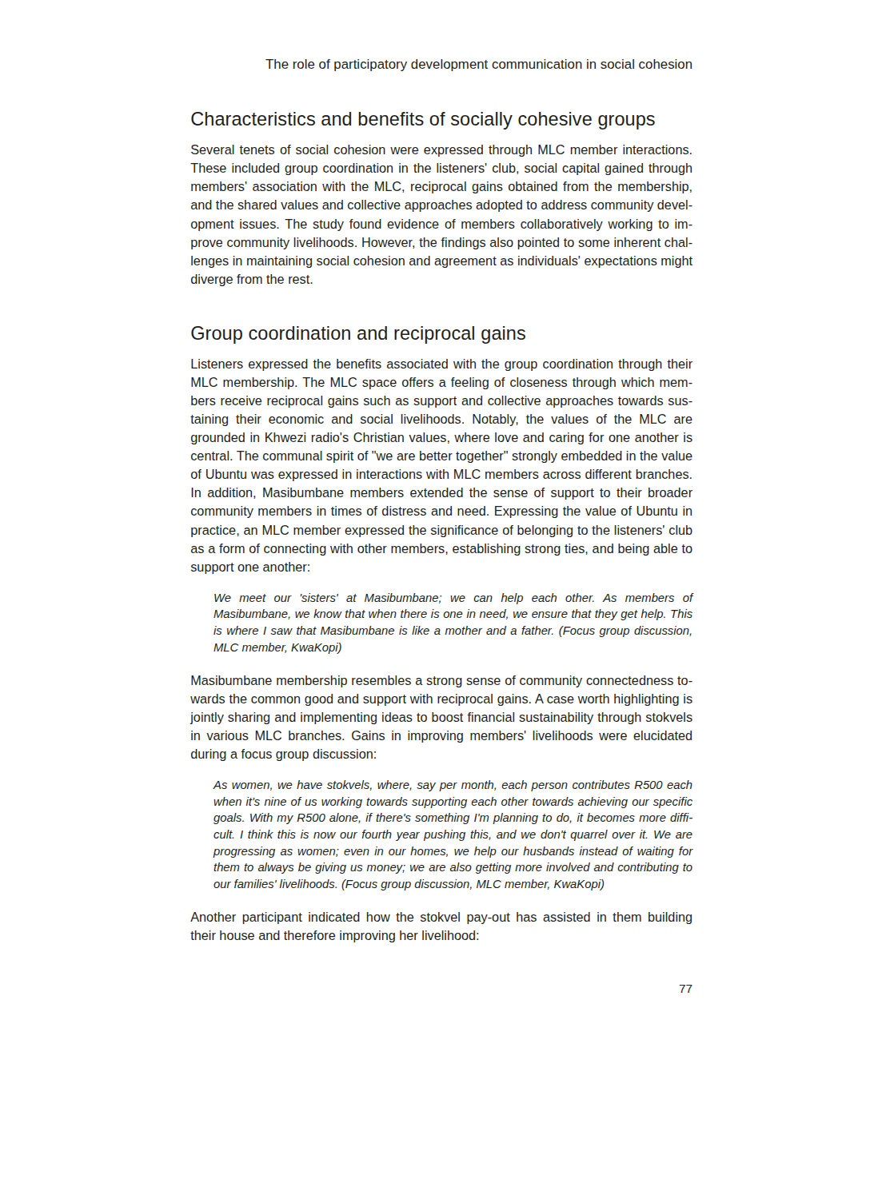The role of participatory development communication in social cohesion
Characteristics and benefits of socially cohesive groups
Several tenets of social cohesion were expressed through MLC member interactions. These included group coordination in the listeners' club, social capital gained through members' association with the MLC, reciprocal gains obtained from the membership, and the shared values and collective approaches adopted to address community development issues. The study found evidence of members collaboratively working to improve community livelihoods. However, the findings also pointed to some inherent challenges in maintaining social cohesion and agreement as individuals' expectations might diverge from the rest.
Group coordination and reciprocal gains
Listeners expressed the benefits associated with the group coordination through their MLC membership. The MLC space offers a feeling of closeness through which members receive reciprocal gains such as support and collective approaches towards sustaining their economic and social livelihoods. Notably, the values of the MLC are grounded in Khwezi radio's Christian values, where love and caring for one another is central. The communal spirit of "we are better together" strongly embedded in the value of Ubuntu was expressed in interactions with MLC members across different branches. In addition, Masibumbane members extended the sense of support to their broader community members in times of distress and need. Expressing the value of Ubuntu in practice, an MLC member expressed the significance of belonging to the listeners' club as a form of connecting with other members, establishing strong ties, and being able to support one another:
We meet our 'sisters' at Masibumbane; we can help each other. As members of Masibumbane, we know that when there is one in need, we ensure that they get help. This is where I saw that Masibumbane is like a mother and a father. (Focus group discussion, MLC member, KwaKopi)
Masibumbane membership resembles a strong sense of community connectedness towards the common good and support with reciprocal gains. A case worth highlighting is jointly sharing and implementing ideas to boost financial sustainability through stokvels in various MLC branches. Gains in improving members' livelihoods were elucidated during a focus group discussion:
As women, we have stokvels, where, say per month, each person contributes R500 each when it's nine of us working towards supporting each other towards achieving our specific goals. With my R500 alone, if there's something I'm planning to do, it becomes more difficult. I think this is now our fourth year pushing this, and we don't quarrel over it. We are progressing as women; even in our homes, we help our husbands instead of waiting for them to always be giving us money; we are also getting more involved and contributing to our families' livelihoods. (Focus group discussion, MLC member, KwaKopi)
Another participant indicated how the stokvel pay-out has assisted in them building their house and therefore improving her livelihood:
77